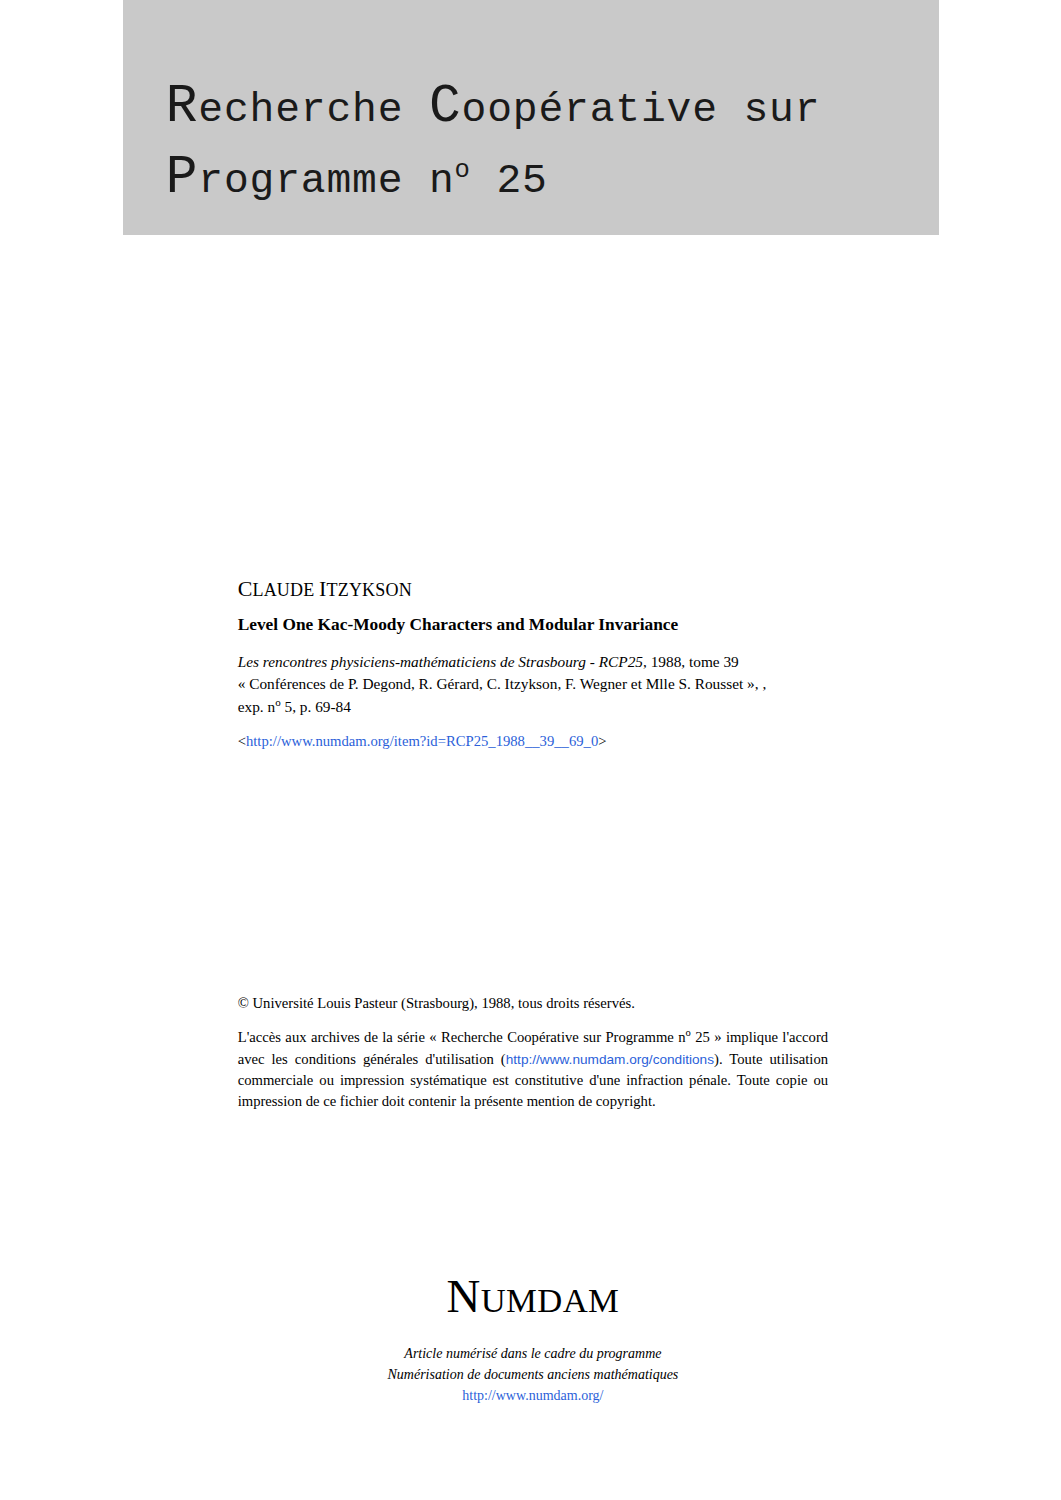Recherche Coopérative sur
Programme no 25
CLAUDE ITZYKSON
Level One Kac-Moody Characters and Modular Invariance
Les rencontres physiciens-mathématiciens de Strasbourg - RCP25, 1988, tome 39
« Conférences de P. Degond, R. Gérard, C. Itzykson, F. Wegner et Mlle S. Rousset », ,
exp. no 5, p. 69-84
<http://www.numdam.org/item?id=RCP25_1988__39__69_0>
© Université Louis Pasteur (Strasbourg), 1988, tous droits réservés.
L'accès aux archives de la série « Recherche Coopérative sur Programme no 25 » implique l'accord avec les conditions générales d'utilisation (http://www.numdam.org/conditions). Toute utilisation commerciale ou impression systématique est constitutive d'une infraction pénale. Toute copie ou impression de ce fichier doit contenir la présente mention de copyright.
NUMDAM
Article numérisé dans le cadre du programme
Numérisation de documents anciens mathématiques
http://www.numdam.org/